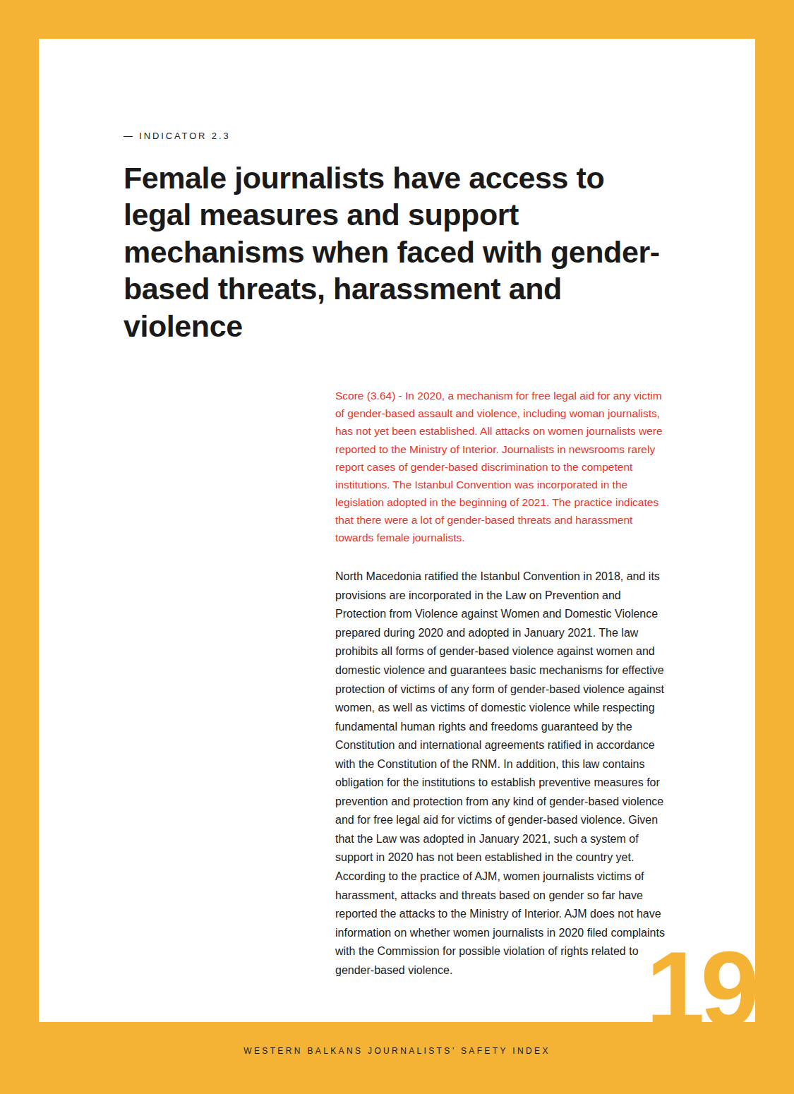— Indicator 2.3
Female journalists have access to legal measures and support mechanisms when faced with gender-based threats, harassment and violence
Score (3.64) - In 2020, a mechanism for free legal aid for any victim of gender-based assault and violence, including woman journalists, has not yet been established. All attacks on women journalists were reported to the Ministry of Interior. Journalists in newsrooms rarely report cases of gender-based discrimination to the competent institutions. The Istanbul Convention was incorporated in the legislation adopted in the beginning of 2021. The practice indicates that there were a lot of gender-based threats and harassment towards female journalists.
North Macedonia ratified the Istanbul Convention in 2018, and its provisions are incorporated in the Law on Prevention and Protection from Violence against Women and Domestic Violence prepared during 2020 and adopted in January 2021. The law prohibits all forms of gender-based violence against women and domestic violence and guarantees basic mechanisms for effective protection of victims of any form of gender-based violence against women, as well as victims of domestic violence while respecting fundamental human rights and freedoms guaranteed by the Constitution and international agreements ratified in accordance with the Constitution of the RNM. In addition, this law contains obligation for the institutions to establish preventive measures for prevention and protection from any kind of gender-based violence and for free legal aid for victims of gender-based violence. Given that the Law was adopted in January 2021, such a system of support in 2020 has not been established in the country yet. According to the practice of AJM, women journalists victims of harassment, attacks and threats based on gender so far have reported the attacks to the Ministry of Interior. AJM does not have information on whether women journalists in 2020 filed complaints with the Commission for possible violation of rights related to gender-based violence.
19
Western Balkans Journalists’ Safety Index